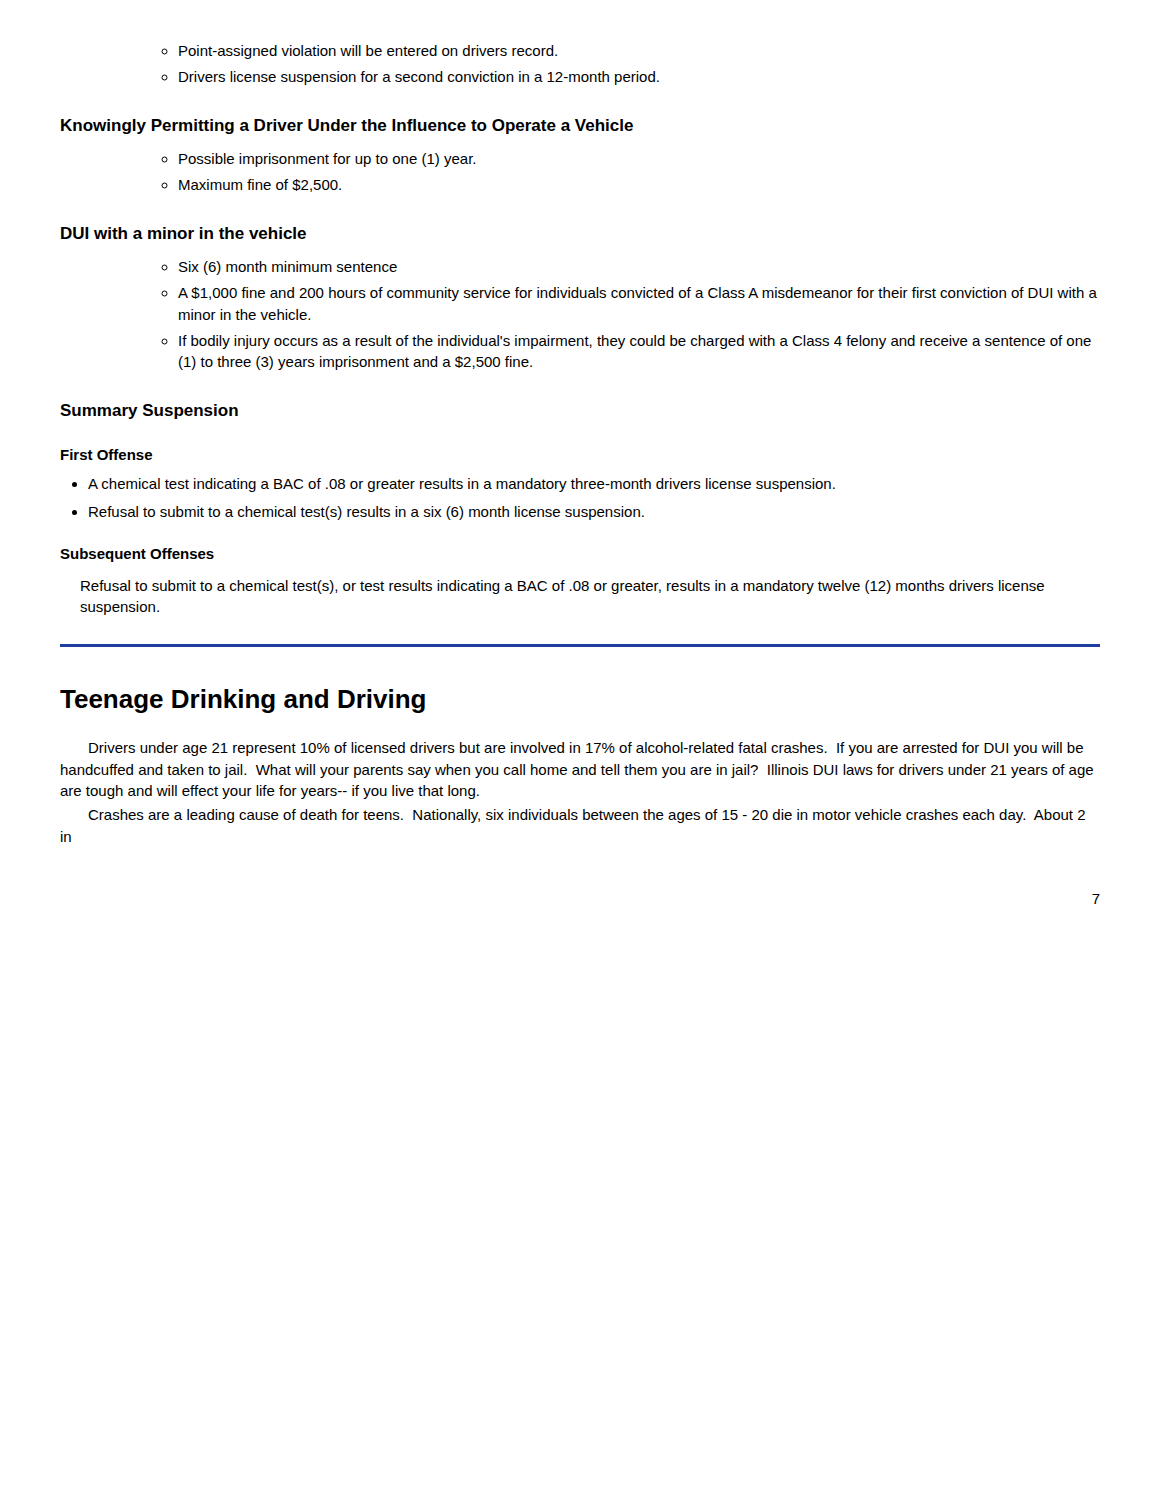Point-assigned violation will be entered on drivers record.
Drivers license suspension for a second conviction in a 12-month period.
Knowingly Permitting a Driver Under the Influence to Operate a Vehicle
Possible imprisonment for up to one (1) year.
Maximum fine of $2,500.
DUI with a minor in the vehicle
Six (6) month minimum sentence
A $1,000 fine and 200 hours of community service for individuals convicted of a Class A misdemeanor for their first conviction of DUI with a minor in the vehicle.
If bodily injury occurs as a result of the individual's impairment, they could be charged with a Class 4 felony and receive a sentence of one (1) to three (3) years imprisonment and a $2,500 fine.
Summary Suspension
First Offense
A chemical test indicating a BAC of .08 or greater results in a mandatory three-month drivers license suspension.
Refusal to submit to a chemical test(s) results in a six (6) month license suspension.
Subsequent Offenses
Refusal to submit to a chemical test(s), or test results indicating a BAC of .08 or greater, results in a mandatory twelve (12) months drivers license suspension.
Teenage Drinking and Driving
Drivers under age 21 represent 10% of licensed drivers but are involved in 17% of alcohol-related fatal crashes. If you are arrested for DUI you will be handcuffed and taken to jail. What will your parents say when you call home and tell them you are in jail? Illinois DUI laws for drivers under 21 years of age are tough and will effect your life for years-- if you live that long.
Crashes are a leading cause of death for teens. Nationally, six individuals between the ages of 15 - 20 die in motor vehicle crashes each day. About 2 in
7